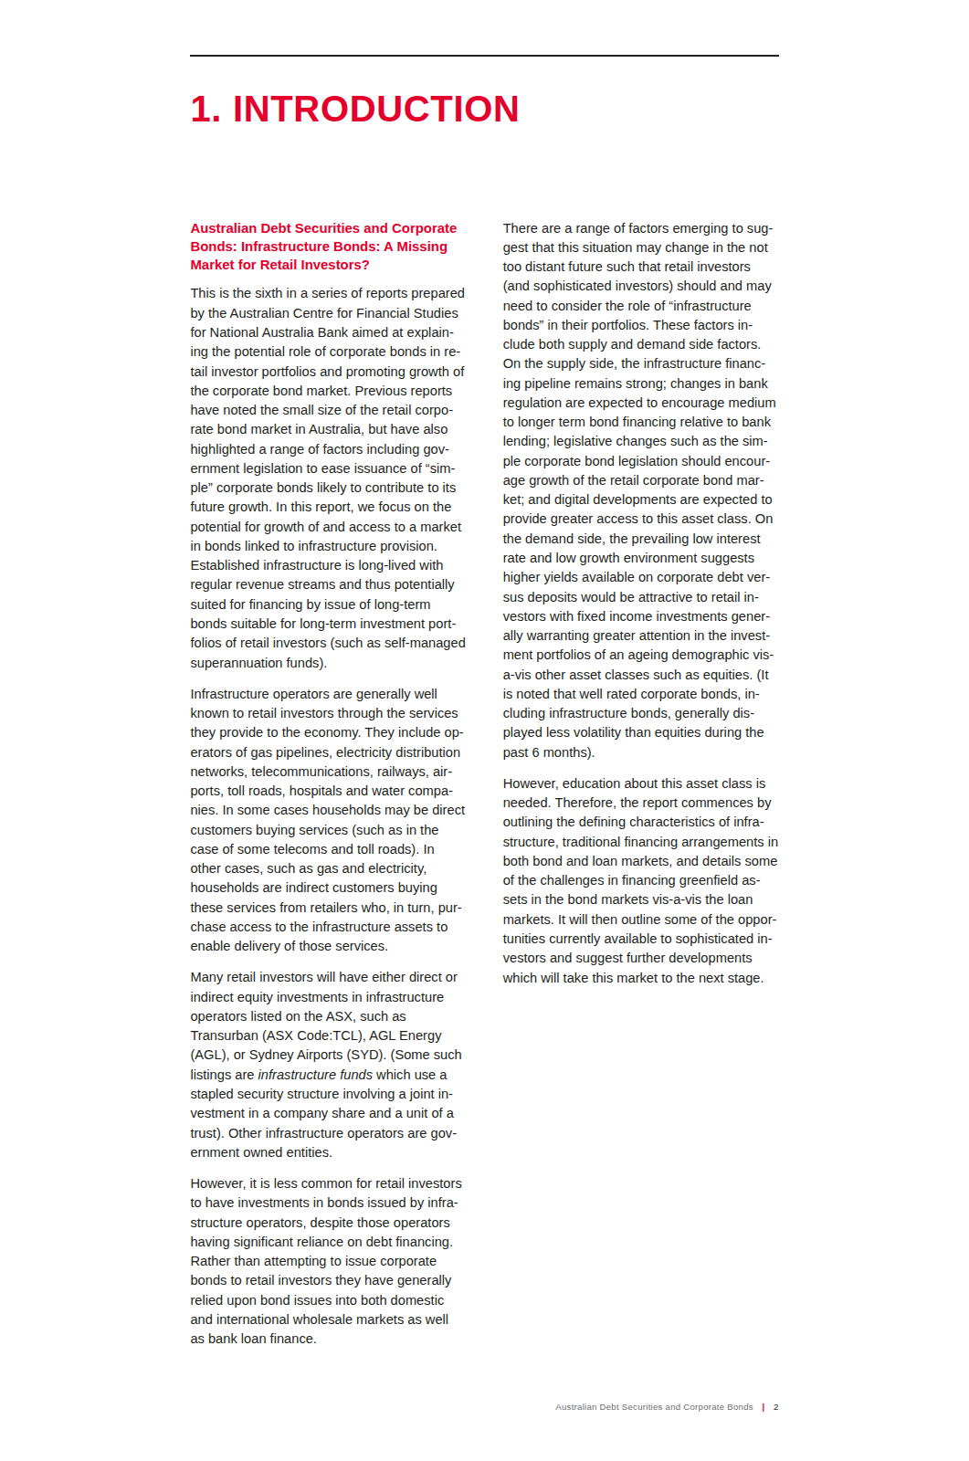1. Introduction
Australian Debt Securities and Corporate Bonds: Infrastructure Bonds: A Missing Market for Retail Investors?
This is the sixth in a series of reports prepared by the Australian Centre for Financial Studies for National Australia Bank aimed at explaining the potential role of corporate bonds in retail investor portfolios and promoting growth of the corporate bond market. Previous reports have noted the small size of the retail corporate bond market in Australia, but have also highlighted a range of factors including government legislation to ease issuance of “simple” corporate bonds likely to contribute to its future growth. In this report, we focus on the potential for growth of and access to a market in bonds linked to infrastructure provision. Established infrastructure is long-lived with regular revenue streams and thus potentially suited for financing by issue of long-term bonds suitable for long-term investment portfolios of retail investors (such as self-managed superannuation funds).
Infrastructure operators are generally well known to retail investors through the services they provide to the economy. They include operators of gas pipelines, electricity distribution networks, telecommunications, railways, airports, toll roads, hospitals and water companies. In some cases households may be direct customers buying services (such as in the case of some telecoms and toll roads). In other cases, such as gas and electricity, households are indirect customers buying these services from retailers who, in turn, purchase access to the infrastructure assets to enable delivery of those services.
Many retail investors will have either direct or indirect equity investments in infrastructure operators listed on the ASX, such as Transurban (ASX Code:TCL), AGL Energy (AGL), or Sydney Airports (SYD). (Some such listings are infrastructure funds which use a stapled security structure involving a joint investment in a company share and a unit of a trust). Other infrastructure operators are government owned entities.
However, it is less common for retail investors to have investments in bonds issued by infrastructure operators, despite those operators having significant reliance on debt financing. Rather than attempting to issue corporate bonds to retail investors they have generally relied upon bond issues into both domestic and international wholesale markets as well as bank loan finance.
There are a range of factors emerging to suggest that this situation may change in the not too distant future such that retail investors (and sophisticated investors) should and may need to consider the role of “infrastructure bonds” in their portfolios. These factors include both supply and demand side factors. On the supply side, the infrastructure financing pipeline remains strong; changes in bank regulation are expected to encourage medium to longer term bond financing relative to bank lending; legislative changes such as the simple corporate bond legislation should encourage growth of the retail corporate bond market; and digital developments are expected to provide greater access to this asset class. On the demand side, the prevailing low interest rate and low growth environment suggests higher yields available on corporate debt versus deposits would be attractive to retail investors with fixed income investments generally warranting greater attention in the investment portfolios of an ageing demographic vis-a-vis other asset classes such as equities. (It is noted that well rated corporate bonds, including infrastructure bonds, generally displayed less volatility than equities during the past 6 months).
However, education about this asset class is needed. Therefore, the report commences by outlining the defining characteristics of infrastructure, traditional financing arrangements in both bond and loan markets, and details some of the challenges in financing greenfield assets in the bond markets vis-a-vis the loan markets. It will then outline some of the opportunities currently available to sophisticated investors and suggest further developments which will take this market to the next stage.
Australian Debt Securities and Corporate Bonds | 2